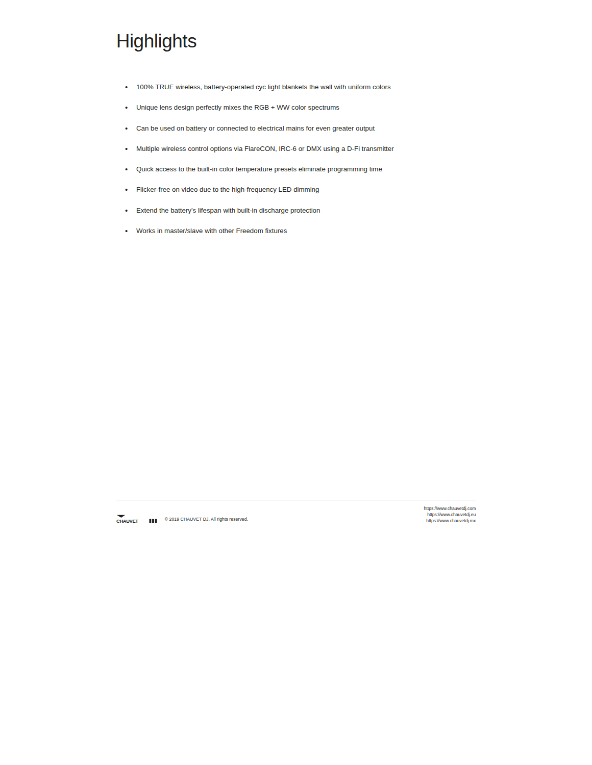Highlights
100% TRUE wireless, battery-operated cyc light blankets the wall with uniform colors
Unique lens design perfectly mixes the RGB + WW color spectrums
Can be used on battery or connected to electrical mains for even greater output
Multiple wireless control options via FlareCON, IRC-6 or DMX using a D-Fi transmitter
Quick access to the built-in color temperature presets eliminate programming time
Flicker-free on video due to the high-frequency LED dimming
Extend the battery’s lifespan with built-in discharge protection
Works in master/slave with other Freedom fixtures
CHAUVET © 2019 CHAUVET DJ. All rights reserved.
https://www.chauvetdj.com
https://www.chauvetdj.eu
https://www.chauvetdj.mx